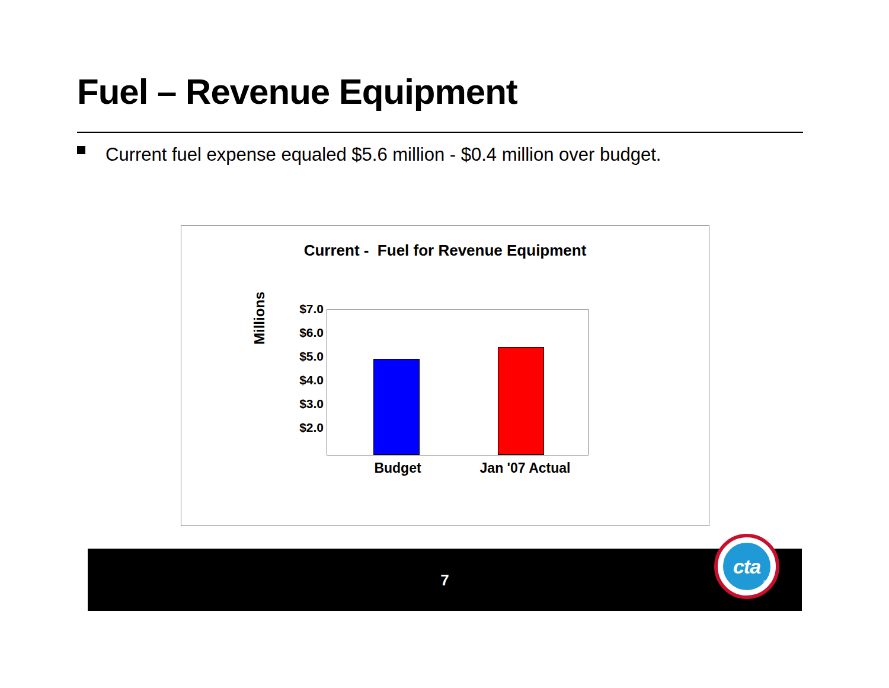Fuel – Revenue Equipment
Current fuel expense equaled $5.6 million - $0.4 million over budget.
Current - Fuel for Revenue Equipment
Millions
$7.0 $6.0 $5.0 $4.0 $3.0 $2.0
$5.2
$5.6
Budget Jan '07 Actual
7
cta ®